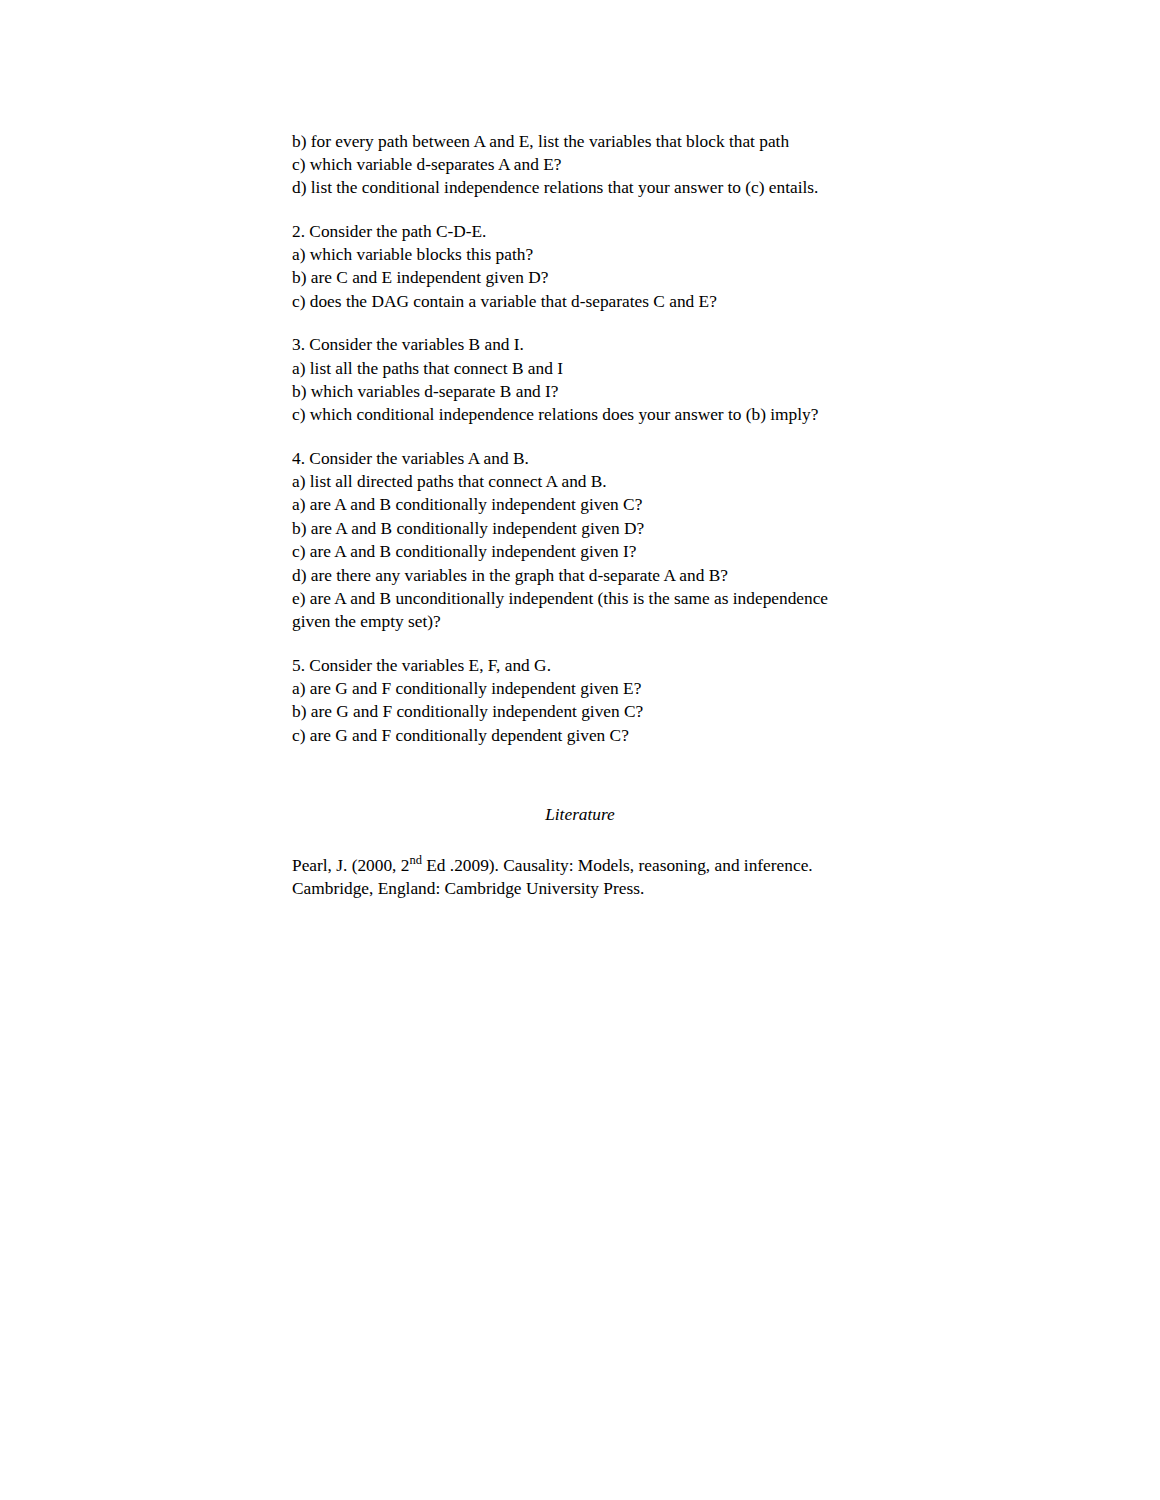b) for every path between A and E, list the variables that block that path
c) which variable d-separates A and E?
d) list the conditional independence relations that your answer to (c) entails.
2. Consider the path C-D-E.
a) which variable blocks this path?
b) are C and E independent given D?
c) does the DAG contain a variable that d-separates C and E?
3. Consider the variables B and I.
a) list all the paths that connect B and I
b) which variables d-separate B and I?
c) which conditional independence relations does your answer to (b) imply?
4. Consider the variables A and B.
a) list all directed paths that connect A and B.
a) are A and B conditionally independent given C?
b) are A and B conditionally independent given D?
c) are A and B conditionally independent given I?
d) are there any variables in the graph that d-separate A and B?
e) are A and B unconditionally independent (this is the same as independence given the empty set)?
5. Consider the variables E, F, and G.
a) are G and F conditionally independent given E?
b) are G and F conditionally independent given C?
c) are G and F conditionally dependent given C?
Literature
Pearl, J. (2000, 2nd Ed .2009). Causality: Models, reasoning, and inference. Cambridge, England: Cambridge University Press.